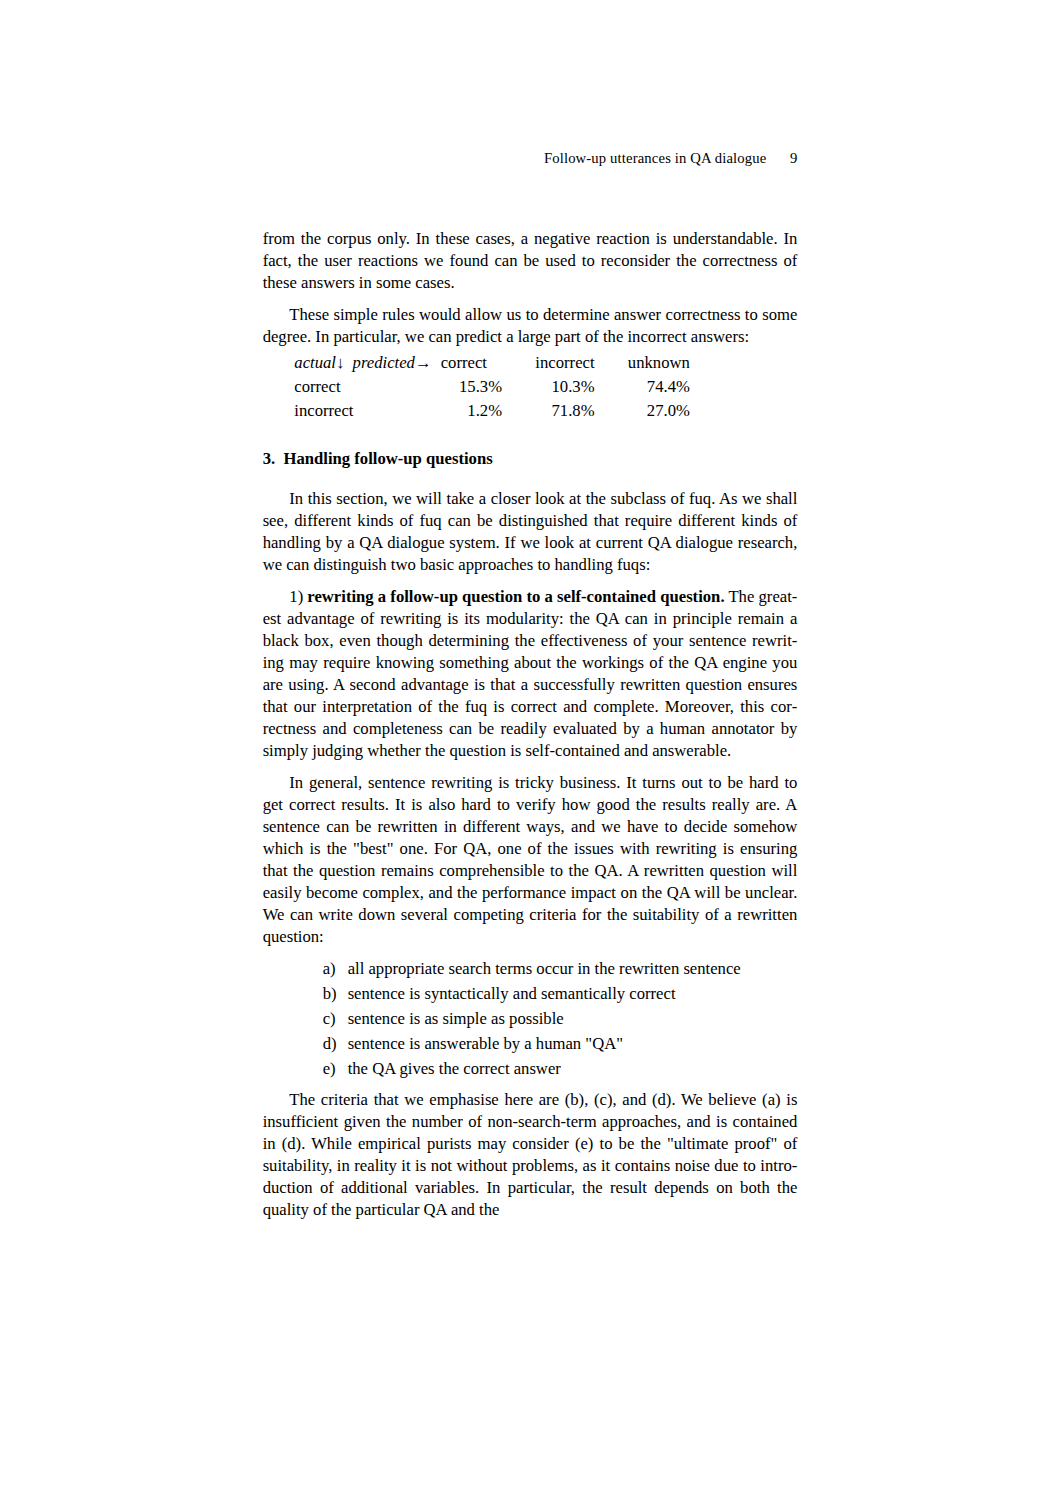Follow-up utterances in QA dialogue9
from the corpus only. In these cases, a negative reaction is understandable. In fact, the user reactions we found can be used to reconsider the correctness of these answers in some cases.
These simple rules would allow us to determine answer correctness to some degree. In particular, we can predict a large part of the incorrect answers:
| actual↓ predicted → | correct | incorrect | unknown |
| --- | --- | --- | --- |
| correct | 15.3% | 10.3% | 74.4% |
| incorrect | 1.2% | 71.8% | 27.0% |
3. Handling follow-up questions
In this section, we will take a closer look at the subclass of fuq. As we shall see, different kinds of fuq can be distinguished that require different kinds of handling by a QA dialogue system. If we look at current QA dialogue research, we can distinguish two basic approaches to handling fuqs:
1) rewriting a follow-up question to a self-contained question. The greatest advantage of rewriting is its modularity: the QA can in principle remain a black box, even though determining the effectiveness of your sentence rewriting may require knowing something about the workings of the QA engine you are using. A second advantage is that a successfully rewritten question ensures that our interpretation of the fuq is correct and complete. Moreover, this correctness and completeness can be readily evaluated by a human annotator by simply judging whether the question is self-contained and answerable.
In general, sentence rewriting is tricky business. It turns out to be hard to get correct results. It is also hard to verify how good the results really are. A sentence can be rewritten in different ways, and we have to decide somehow which is the "best" one. For QA, one of the issues with rewriting is ensuring that the question remains comprehensible to the QA. A rewritten question will easily become complex, and the performance impact on the QA will be unclear. We can write down several competing criteria for the suitability of a rewritten question:
a) all appropriate search terms occur in the rewritten sentence
b) sentence is syntactically and semantically correct
c) sentence is as simple as possible
d) sentence is answerable by a human "QA"
e) the QA gives the correct answer
The criteria that we emphasise here are (b), (c), and (d). We believe (a) is insufficient given the number of non-search-term approaches, and is contained in (d). While empirical purists may consider (e) to be the "ultimate proof" of suitability, in reality it is not without problems, as it contains noise due to introduction of additional variables. In particular, the result depends on both the quality of the particular QA and the